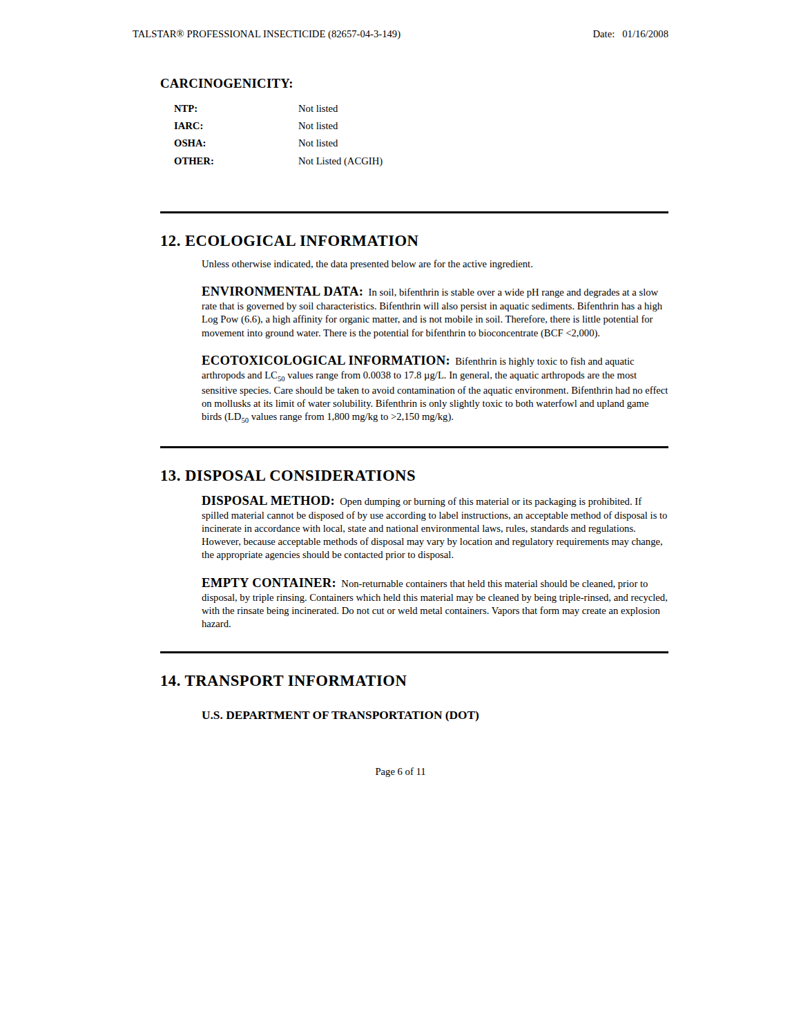TALSTAR® PROFESSIONAL INSECTICIDE (82657-04-3-149) Date: 01/16/2008
CARCINOGENICITY:
| NTP: | Not listed |
| IARC: | Not listed |
| OSHA: | Not listed |
| OTHER: | Not Listed (ACGIH) |
12. ECOLOGICAL INFORMATION
Unless otherwise indicated, the data presented below are for the active ingredient.
ENVIRONMENTAL DATA: In soil, bifenthrin is stable over a wide pH range and degrades at a slow rate that is governed by soil characteristics. Bifenthrin will also persist in aquatic sediments. Bifenthrin has a high Log Pow (6.6), a high affinity for organic matter, and is not mobile in soil. Therefore, there is little potential for movement into ground water. There is the potential for bifenthrin to bioconcentrate (BCF <2,000).
ECOTOXICOLOGICAL INFORMATION: Bifenthrin is highly toxic to fish and aquatic arthropods and LC50 values range from 0.0038 to 17.8 µg/L. In general, the aquatic arthropods are the most sensitive species. Care should be taken to avoid contamination of the aquatic environment. Bifenthrin had no effect on mollusks at its limit of water solubility. Bifenthrin is only slightly toxic to both waterfowl and upland game birds (LD50 values range from 1,800 mg/kg to >2,150 mg/kg).
13. DISPOSAL CONSIDERATIONS
DISPOSAL METHOD: Open dumping or burning of this material or its packaging is prohibited. If spilled material cannot be disposed of by use according to label instructions, an acceptable method of disposal is to incinerate in accordance with local, state and national environmental laws, rules, standards and regulations. However, because acceptable methods of disposal may vary by location and regulatory requirements may change, the appropriate agencies should be contacted prior to disposal.
EMPTY CONTAINER: Non-returnable containers that held this material should be cleaned, prior to disposal, by triple rinsing. Containers which held this material may be cleaned by being triple-rinsed, and recycled, with the rinsate being incinerated. Do not cut or weld metal containers. Vapors that form may create an explosion hazard.
14. TRANSPORT INFORMATION
U.S. DEPARTMENT OF TRANSPORTATION (DOT)
Page 6 of 11